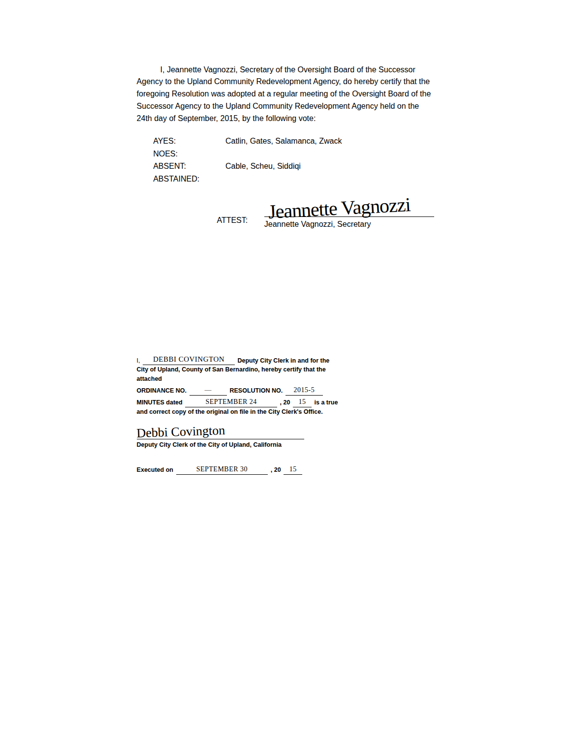I, Jeannette Vagnozzi, Secretary of the Oversight Board of the Successor Agency to the Upland Community Redevelopment Agency, do hereby certify that the foregoing Resolution was adopted at a regular meeting of the Oversight Board of the Successor Agency to the Upland Community Redevelopment Agency held on the 24th day of September, 2015, by the following vote:
| AYES: | Catlin, Gates, Salamanca, Zwack |
| NOES: | |
| ABSENT: | Cable, Scheu, Siddiqi |
| ABSTAINED: | |
ATTEST:
Jeannette Vagnozzi
Jeannette Vagnozzi, Secretary
I, DEBBI COVINGTON Deputy City Clerk in and for the
City of Upland, County of San Bernardino, hereby certify that the attached
ORDINANCE NO. — RESOLUTION NO. 2015-5
MINUTES dated SEPTEMBER 24 , 20 15 is a true
and correct copy of the original on file in the City Clerk's Office.
Debbi Covington
Deputy City Clerk of the City of Upland, California
Executed on SEPTEMBER 30 , 20 15